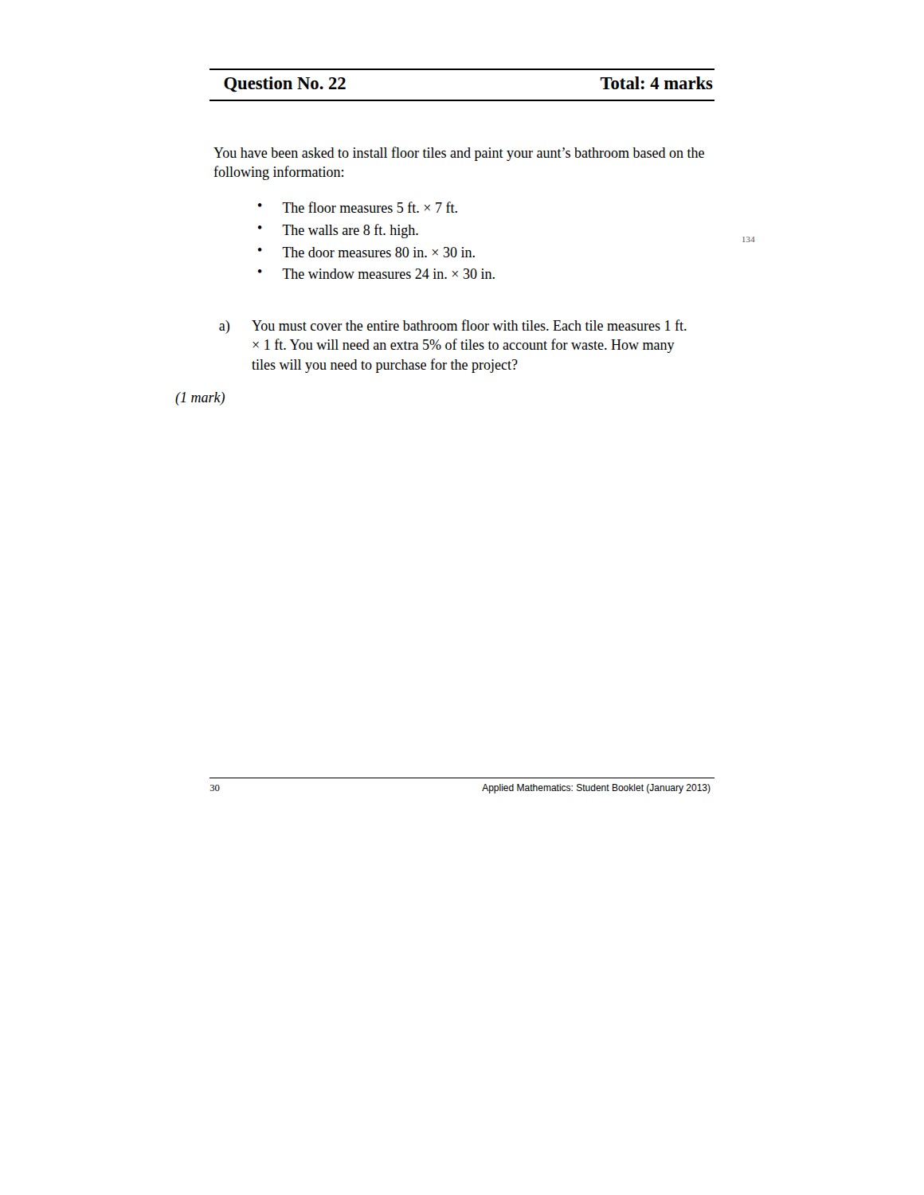Question No. 22 Total: 4 marks
134
You have been asked to install floor tiles and paint your aunt’s bathroom based on the following information:
The floor measures 5 ft. × 7 ft.
The walls are 8 ft. high.
The door measures 80 in. × 30 in.
The window measures 24 in. × 30 in.
a)
You must cover the entire bathroom floor with tiles. Each tile measures 1 ft. × 1 ft. You will need an extra 5% of tiles to account for waste. How many tiles will you need to purchase for the project?
(1 mark)
30 Applied Mathematics: Student Booklet (January 2013)